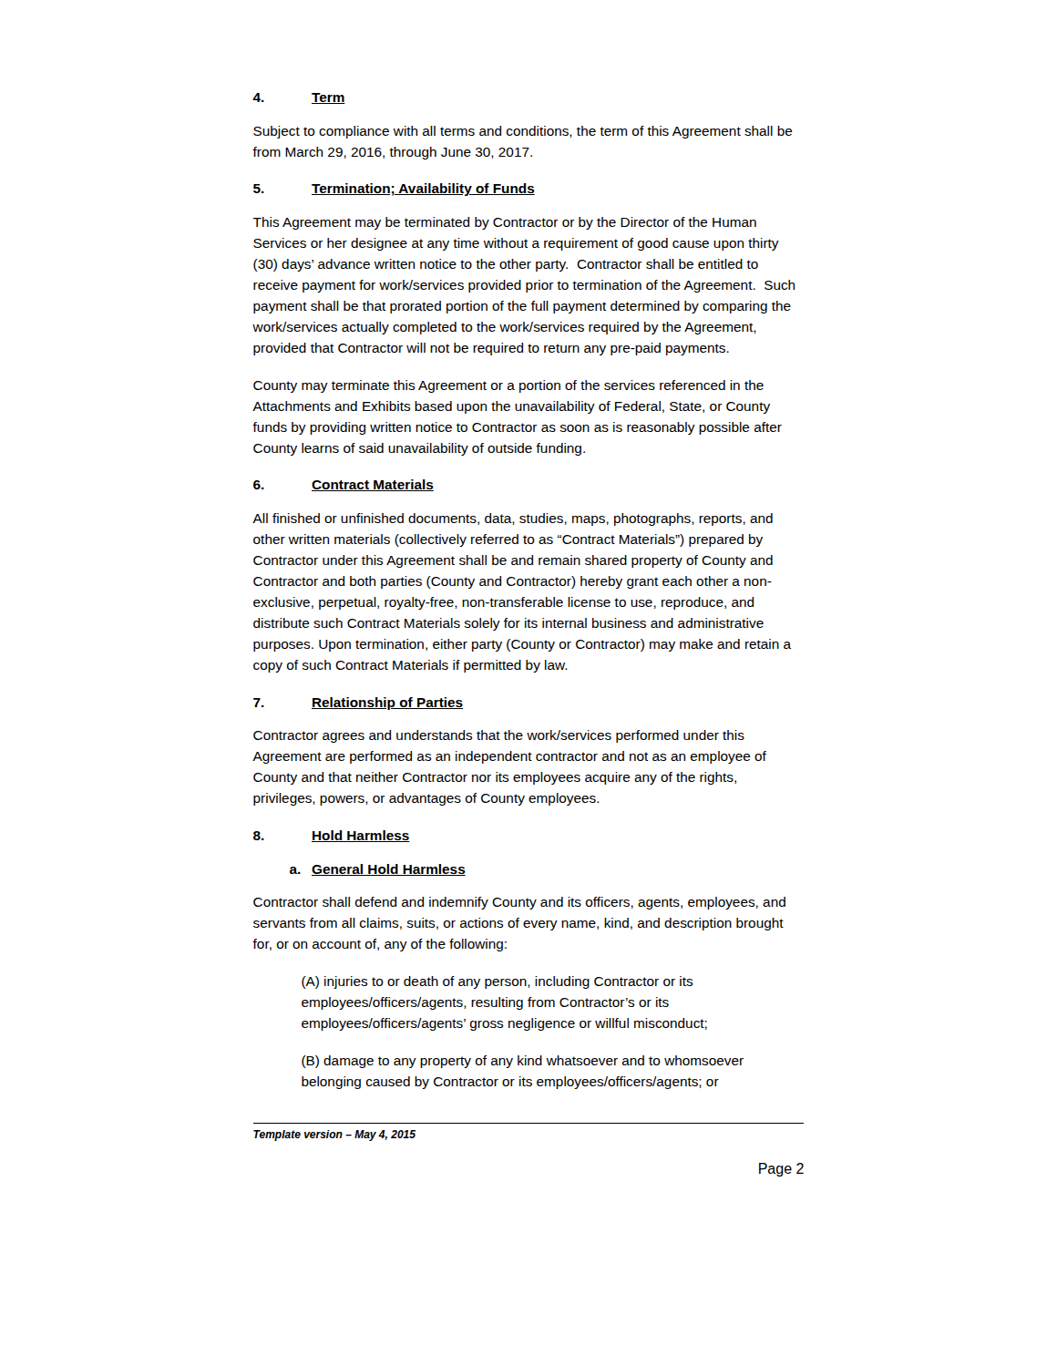4. Term
Subject to compliance with all terms and conditions, the term of this Agreement shall be from March 29, 2016, through June 30, 2017.
5. Termination; Availability of Funds
This Agreement may be terminated by Contractor or by the Director of the Human Services or her designee at any time without a requirement of good cause upon thirty (30) days’ advance written notice to the other party. Contractor shall be entitled to receive payment for work/services provided prior to termination of the Agreement. Such payment shall be that prorated portion of the full payment determined by comparing the work/services actually completed to the work/services required by the Agreement, provided that Contractor will not be required to return any pre-paid payments.
County may terminate this Agreement or a portion of the services referenced in the Attachments and Exhibits based upon the unavailability of Federal, State, or County funds by providing written notice to Contractor as soon as is reasonably possible after County learns of said unavailability of outside funding.
6. Contract Materials
All finished or unfinished documents, data, studies, maps, photographs, reports, and other written materials (collectively referred to as “Contract Materials”) prepared by Contractor under this Agreement shall be and remain shared property of County and Contractor and both parties (County and Contractor) hereby grant each other a non-exclusive, perpetual, royalty-free, non-transferable license to use, reproduce, and distribute such Contract Materials solely for its internal business and administrative purposes. Upon termination, either party (County or Contractor) may make and retain a copy of such Contract Materials if permitted by law.
7. Relationship of Parties
Contractor agrees and understands that the work/services performed under this Agreement are performed as an independent contractor and not as an employee of County and that neither Contractor nor its employees acquire any of the rights, privileges, powers, or advantages of County employees.
8. Hold Harmless
a. General Hold Harmless
Contractor shall defend and indemnify County and its officers, agents, employees, and servants from all claims, suits, or actions of every name, kind, and description brought for, or on account of, any of the following:
(A) injuries to or death of any person, including Contractor or its employees/officers/agents, resulting from Contractor’s or its employees/officers/agents’ gross negligence or willful misconduct;
(B) damage to any property of any kind whatsoever and to whomsoever belonging caused by Contractor or its employees/officers/agents; or
Template version – May 4, 2015
Page 2